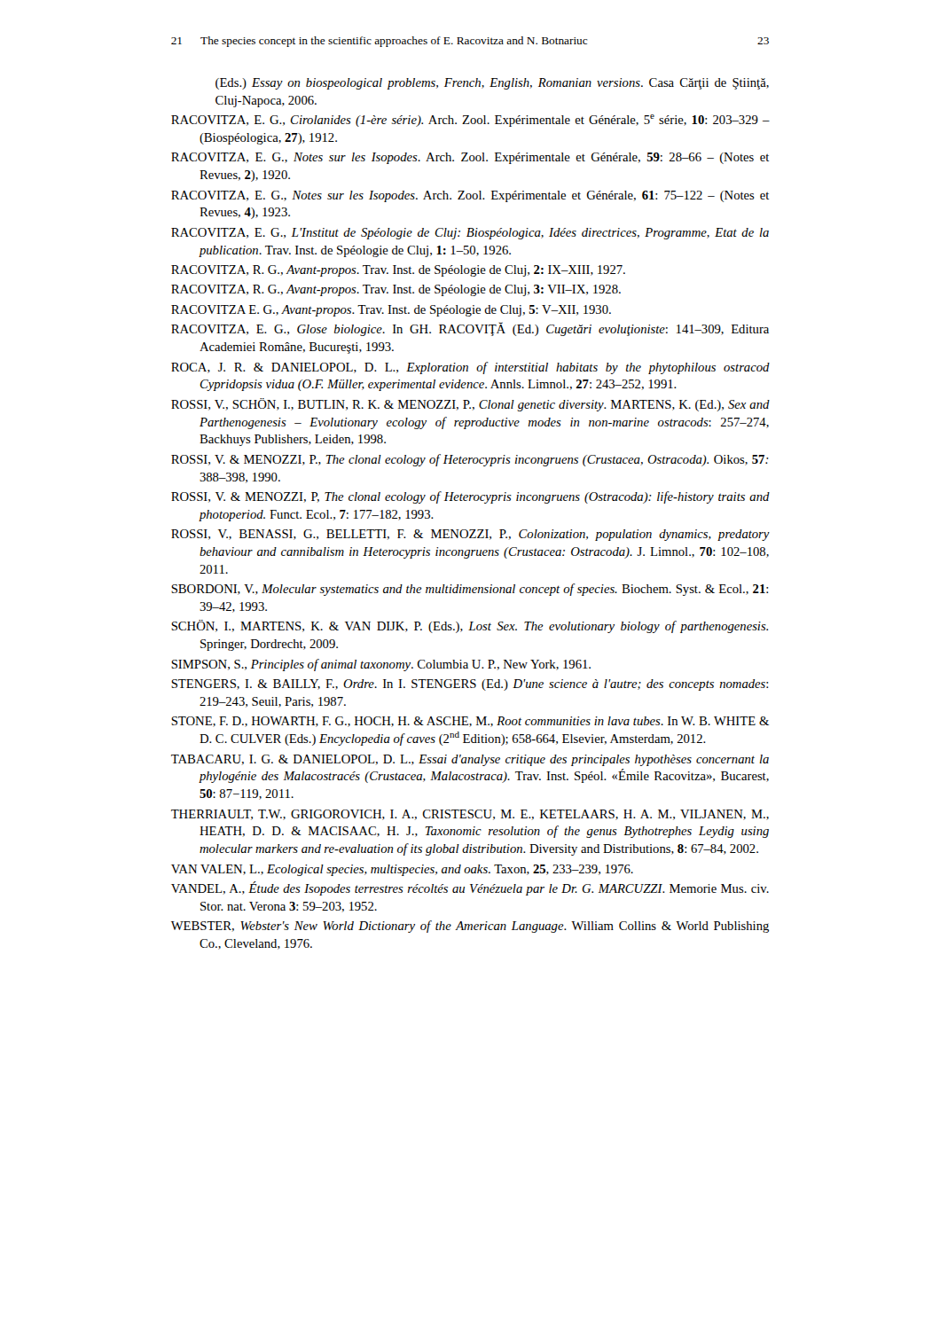21 The species concept in the scientific approaches of E. Racovitza and N. Botnariuc 23
(Eds.) Essay on biospeological problems, French, English, Romanian versions. Casa Cărţii de Ştiinţă, Cluj-Napoca, 2006.
RACOVITZA, E. G., Cirolanides (1-ère série). Arch. Zool. Expérimentale et Générale, 5e série, 10: 203–329 – (Biospéologica, 27), 1912.
RACOVITZA, E. G., Notes sur les Isopodes. Arch. Zool. Expérimentale et Générale, 59: 28–66 – (Notes et Revues, 2), 1920.
RACOVITZA, E. G., Notes sur les Isopodes. Arch. Zool. Expérimentale et Générale, 61: 75–122 – (Notes et Revues, 4), 1923.
RACOVITZA, E. G., L'Institut de Spéologie de Cluj: Biospéologica, Idées directrices, Programme, Etat de la publication. Trav. Inst. de Spéologie de Cluj, 1: 1–50, 1926.
RACOVITZA, R. G., Avant-propos. Trav. Inst. de Spéologie de Cluj, 2: IX–XIII, 1927.
RACOVITZA, R. G., Avant-propos. Trav. Inst. de Spéologie de Cluj, 3: VII–IX, 1928.
RACOVITZA E. G., Avant-propos. Trav. Inst. de Spéologie de Cluj, 5: V–XII, 1930.
RACOVITZA, E. G., Glose biologice. In GH. RACOVIŢĂ (Ed.) Cugetări evoluţioniste: 141–309, Editura Academiei Române, Bucureşti, 1993.
ROCA, J. R. & DANIELOPOL, D. L., Exploration of interstitial habitats by the phytophilous ostracod Cypridopsis vidua (O.F. Müller, experimental evidence. Annls. Limnol., 27: 243–252, 1991.
ROSSI, V., SCHÖN, I., BUTLIN, R. K. & MENOZZI, P., Clonal genetic diversity. MARTENS, K. (Ed.), Sex and Parthenogenesis – Evolutionary ecology of reproductive modes in non-marine ostracods: 257–274, Backhuys Publishers, Leiden, 1998.
ROSSI, V. & MENOZZI, P., The clonal ecology of Heterocypris incongruens (Crustacea, Ostracoda). Oikos, 57: 388–398, 1990.
ROSSI, V. & MENOZZI, P, The clonal ecology of Heterocypris incongruens (Ostracoda): life-history traits and photoperiod. Funct. Ecol., 7: 177–182, 1993.
ROSSI, V., BENASSI, G., BELLETTI, F. & MENOZZI, P., Colonization, population dynamics, predatory behaviour and cannibalism in Heterocypris incongruens (Crustacea: Ostracoda). J. Limnol., 70: 102–108, 2011.
SBORDONI, V., Molecular systematics and the multidimensional concept of species. Biochem. Syst. & Ecol., 21: 39–42, 1993.
SCHÖN, I., MARTENS, K. & VAN DIJK, P. (Eds.), Lost Sex. The evolutionary biology of parthenogenesis. Springer, Dordrecht, 2009.
SIMPSON, S., Principles of animal taxonomy. Columbia U. P., New York, 1961.
STENGERS, I. & BAILLY, F., Ordre. In I. STENGERS (Ed.) D'une science à l'autre; des concepts nomades: 219–243, Seuil, Paris, 1987.
STONE, F. D., HOWARTH, F. G., HOCH, H. & ASCHE, M., Root communities in lava tubes. In W. B. WHITE & D. C. CULVER (Eds.) Encyclopedia of caves (2nd Edition); 658-664, Elsevier, Amsterdam, 2012.
TABACARU, I. G. & DANIELOPOL, D. L., Essai d'analyse critique des principales hypothèses concernant la phylogénie des Malacostracés (Crustacea, Malacostraca). Trav. Inst. Spéol. «Émile Racovitza», Bucarest, 50: 87−119, 2011.
THERRIAULT, T.W., GRIGOROVICH, I. A., CRISTESCU, M. E., KETELAARS, H. A. M., VILJANEN, M., HEATH, D. D. & MACISAAC, H. J., Taxonomic resolution of the genus Bythotrephes Leydig using molecular markers and re-evaluation of its global distribution. Diversity and Distributions, 8: 67–84, 2002.
VAN VALEN, L., Ecological species, multispecies, and oaks. Taxon, 25, 233–239, 1976.
VANDEL, A., Étude des Isopodes terrestres récoltés au Vénézuela par le Dr. G. MARCUZZI. Memorie Mus. civ. Stor. nat. Verona 3: 59–203, 1952.
WEBSTER, Webster's New World Dictionary of the American Language. William Collins & World Publishing Co., Cleveland, 1976.